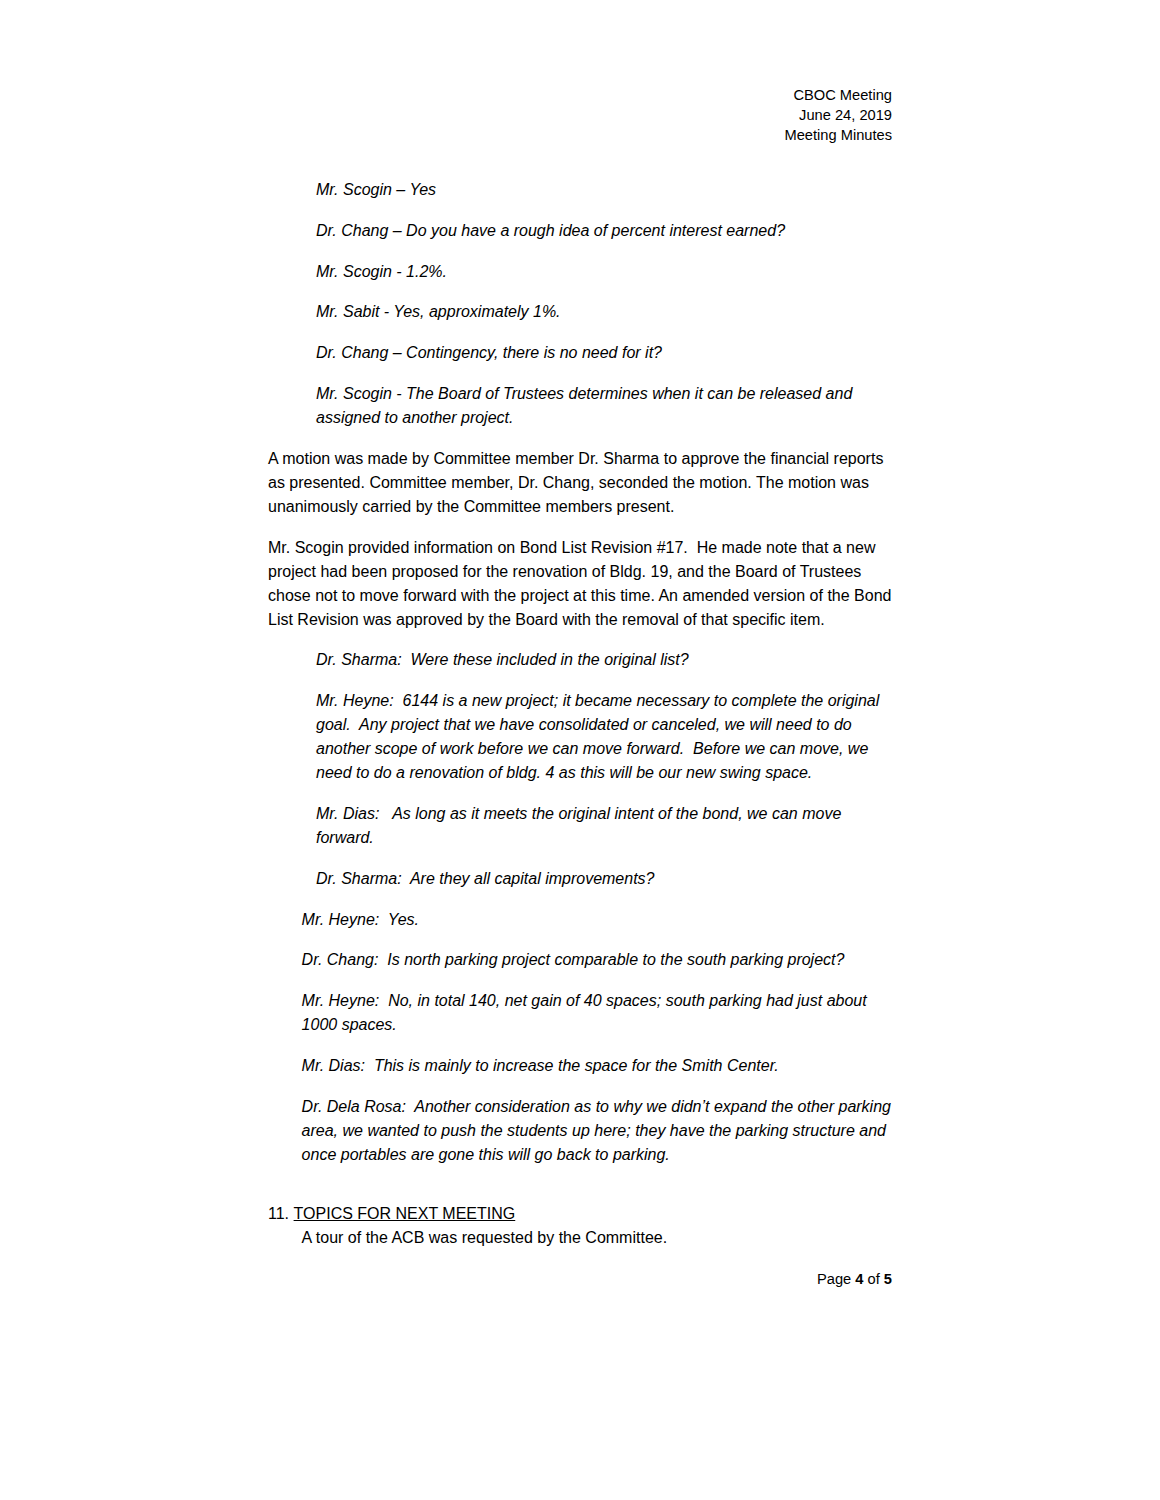CBOC Meeting
June 24, 2019
Meeting Minutes
Mr. Scogin – Yes
Dr. Chang – Do you have a rough idea of percent interest earned?
Mr. Scogin - 1.2%.
Mr. Sabit - Yes, approximately 1%.
Dr. Chang – Contingency, there is no need for it?
Mr. Scogin - The Board of Trustees determines when it can be released and assigned to another project.
A motion was made by Committee member Dr. Sharma to approve the financial reports as presented. Committee member, Dr. Chang, seconded the motion. The motion was unanimously carried by the Committee members present.
Mr. Scogin provided information on Bond List Revision #17. He made note that a new project had been proposed for the renovation of Bldg. 19, and the Board of Trustees chose not to move forward with the project at this time. An amended version of the Bond List Revision was approved by the Board with the removal of that specific item.
Dr. Sharma: Were these included in the original list?
Mr. Heyne: 6144 is a new project; it became necessary to complete the original goal. Any project that we have consolidated or canceled, we will need to do another scope of work before we can move forward. Before we can move, we need to do a renovation of bldg. 4 as this will be our new swing space.
Mr. Dias: As long as it meets the original intent of the bond, we can move forward.
Dr. Sharma: Are they all capital improvements?
Mr. Heyne: Yes.
Dr. Chang: Is north parking project comparable to the south parking project?
Mr. Heyne: No, in total 140, net gain of 40 spaces; south parking had just about 1000 spaces.
Mr. Dias: This is mainly to increase the space for the Smith Center.
Dr. Dela Rosa: Another consideration as to why we didn’t expand the other parking area, we wanted to push the students up here; they have the parking structure and once portables are gone this will go back to parking.
11. TOPICS FOR NEXT MEETING
A tour of the ACB was requested by the Committee.
Page 4 of 5